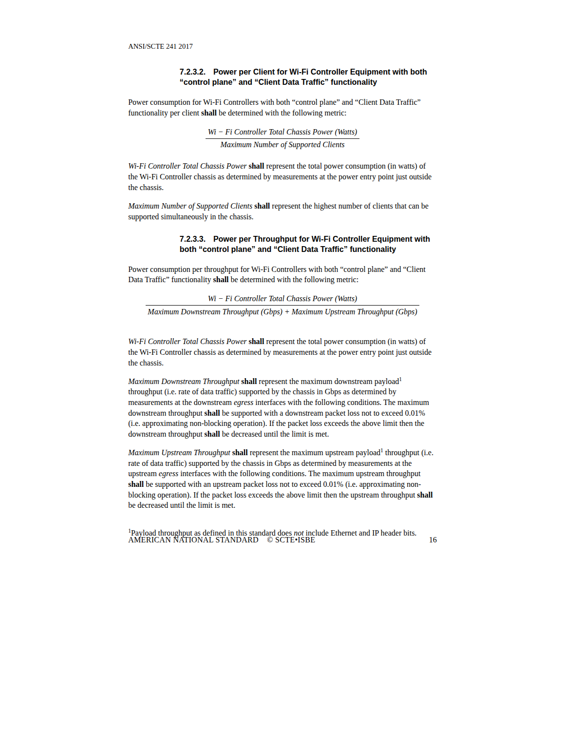ANSI/SCTE 241 2017
7.2.3.2. Power per Client for Wi-Fi Controller Equipment with both “control plane” and “Client Data Traffic” functionality
Power consumption for Wi-Fi Controllers with both “control plane” and “Client Data Traffic” functionality per client shall be determined with the following metric:
Wi − Fi Controller Total Chassis Power (Watts) Maximum Number of Supported Clients
Wi-Fi Controller Total Chassis Power shall represent the total power consumption (in watts) of the Wi-Fi Controller chassis as determined by measurements at the power entry point just outside the chassis.
Maximum Number of Supported Clients shall represent the highest number of clients that can be supported simultaneously in the chassis.
7.2.3.3. Power per Throughput for Wi-Fi Controller Equipment with both “control plane” and “Client Data Traffic” functionality
Power consumption per throughput for Wi-Fi Controllers with both “control plane” and “Client Data Traffic” functionality shall be determined with the following metric:
Wi − Fi Controller Total Chassis Power (Watts) Maximum Downstream Throughput (Gbps) + Maximum Upstream Throughput (Gbps)
Wi-Fi Controller Total Chassis Power shall represent the total power consumption (in watts) of the Wi-Fi Controller chassis as determined by measurements at the power entry point just outside the chassis.
Maximum Downstream Throughput shall represent the maximum downstream payload1 throughput (i.e. rate of data traffic) supported by the chassis in Gbps as determined by measurements at the downstream egress interfaces with the following conditions. The maximum downstream throughput shall be supported with a downstream packet loss not to exceed 0.01% (i.e. approximating non-blocking operation). If the packet loss exceeds the above limit then the downstream throughput shall be decreased until the limit is met.
Maximum Upstream Throughput shall represent the maximum upstream payload1 throughput (i.e. rate of data traffic) supported by the chassis in Gbps as determined by measurements at the upstream egress interfaces with the following conditions. The maximum upstream throughput shall be supported with an upstream packet loss not to exceed 0.01% (i.e. approximating non-blocking operation). If the packet loss exceeds the above limit then the upstream throughput shall be decreased until the limit is met.
1Payload throughput as defined in this standard does not include Ethernet and IP header bits.
AMERICAN NATIONAL STANDARD © SCTE•ISBE 16